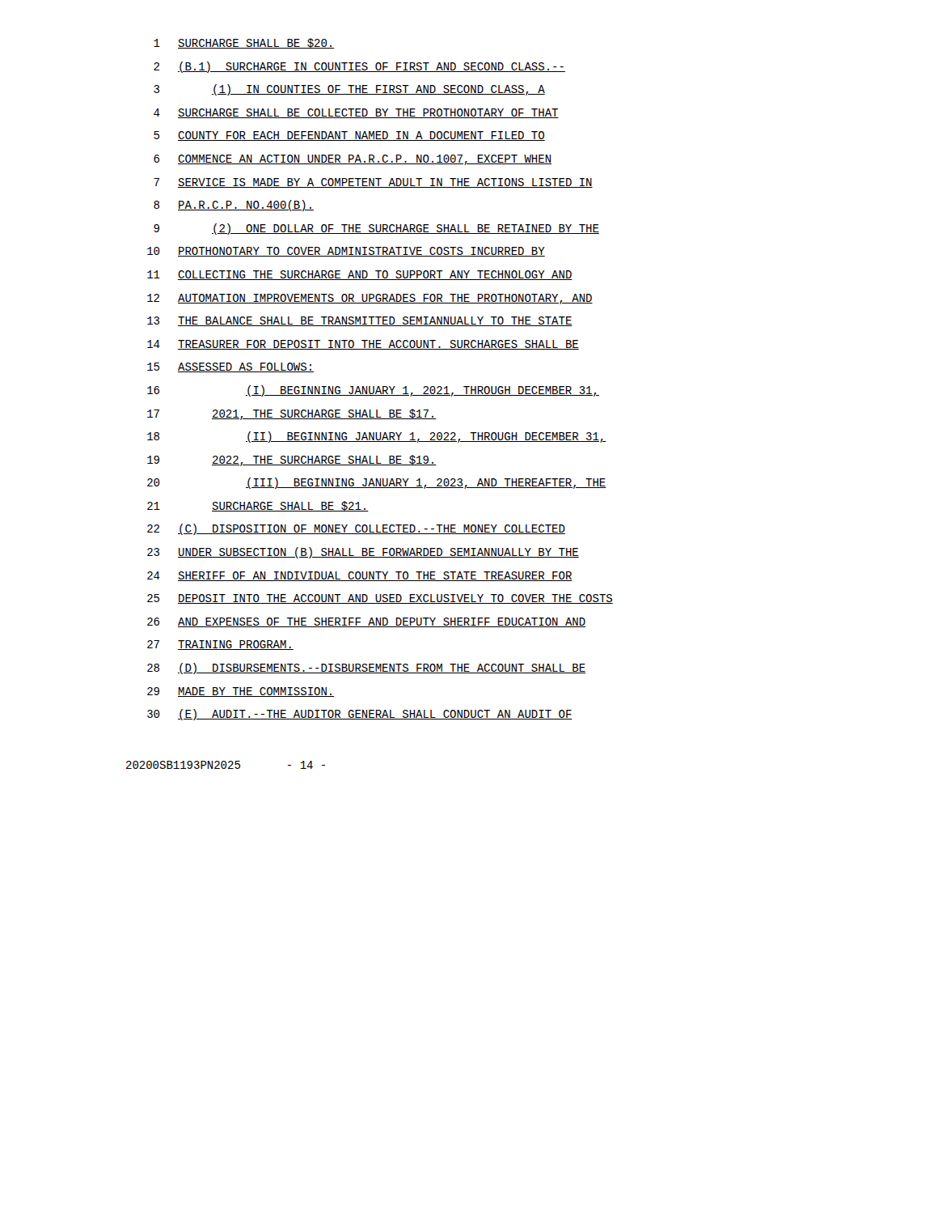| 1 | SURCHARGE SHALL BE $20. |
| 2 | (B.1) SURCHARGE IN COUNTIES OF FIRST AND SECOND CLASS.-- |
| 3 | (1) IN COUNTIES OF THE FIRST AND SECOND CLASS, A |
| 4 | SURCHARGE SHALL BE COLLECTED BY THE PROTHONOTARY OF THAT |
| 5 | COUNTY FOR EACH DEFENDANT NAMED IN A DOCUMENT FILED TO |
| 6 | COMMENCE AN ACTION UNDER PA.R.C.P. NO.1007, EXCEPT WHEN |
| 7 | SERVICE IS MADE BY A COMPETENT ADULT IN THE ACTIONS LISTED IN |
| 8 | PA.R.C.P. NO.400(B). |
| 9 | (2) ONE DOLLAR OF THE SURCHARGE SHALL BE RETAINED BY THE |
| 10 | PROTHONOTARY TO COVER ADMINISTRATIVE COSTS INCURRED BY |
| 11 | COLLECTING THE SURCHARGE AND TO SUPPORT ANY TECHNOLOGY AND |
| 12 | AUTOMATION IMPROVEMENTS OR UPGRADES FOR THE PROTHONOTARY, AND |
| 13 | THE BALANCE SHALL BE TRANSMITTED SEMIANNUALLY TO THE STATE |
| 14 | TREASURER FOR DEPOSIT INTO THE ACCOUNT. SURCHARGES SHALL BE |
| 15 | ASSESSED AS FOLLOWS: |
| 16 | (I) BEGINNING JANUARY 1, 2021, THROUGH DECEMBER 31, |
| 17 | 2021, THE SURCHARGE SHALL BE $17. |
| 18 | (II) BEGINNING JANUARY 1, 2022, THROUGH DECEMBER 31, |
| 19 | 2022, THE SURCHARGE SHALL BE $19. |
| 20 | (III) BEGINNING JANUARY 1, 2023, AND THEREAFTER, THE |
| 21 | SURCHARGE SHALL BE $21. |
| 22 | (C) DISPOSITION OF MONEY COLLECTED.--THE MONEY COLLECTED |
| 23 | UNDER SUBSECTION (B) SHALL BE FORWARDED SEMIANNUALLY BY THE |
| 24 | SHERIFF OF AN INDIVIDUAL COUNTY TO THE STATE TREASURER FOR |
| 25 | DEPOSIT INTO THE ACCOUNT AND USED EXCLUSIVELY TO COVER THE COSTS |
| 26 | AND EXPENSES OF THE SHERIFF AND DEPUTY SHERIFF EDUCATION AND |
| 27 | TRAINING PROGRAM. |
| 28 | (D) DISBURSEMENTS.--DISBURSEMENTS FROM THE ACCOUNT SHALL BE |
| 29 | MADE BY THE COMMISSION. |
| 30 | (E) AUDIT.--THE AUDITOR GENERAL SHALL CONDUCT AN AUDIT OF |
20200SB1193PN2025- 14 -